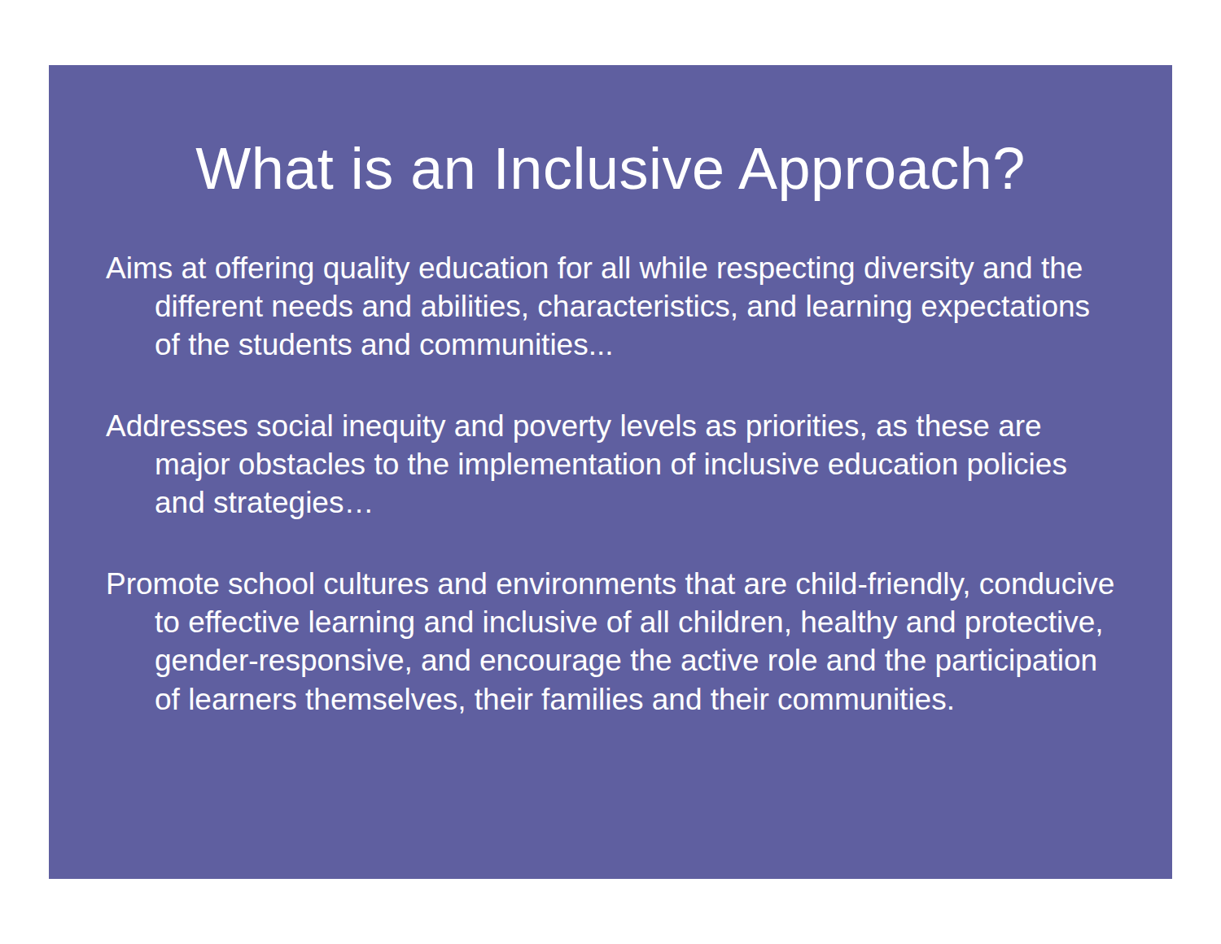What is an Inclusive Approach?
Aims at offering quality education for all while respecting diversity and the different needs and abilities, characteristics, and learning expectations of the students and communities...
Addresses social inequity and poverty levels as priorities, as these are major obstacles to the implementation of inclusive education policies and strategies…
Promote school cultures and environments that are child-friendly, conducive to effective learning and inclusive of all children, healthy and protective, gender-responsive, and encourage the active role and the participation of learners themselves, their families and their communities.